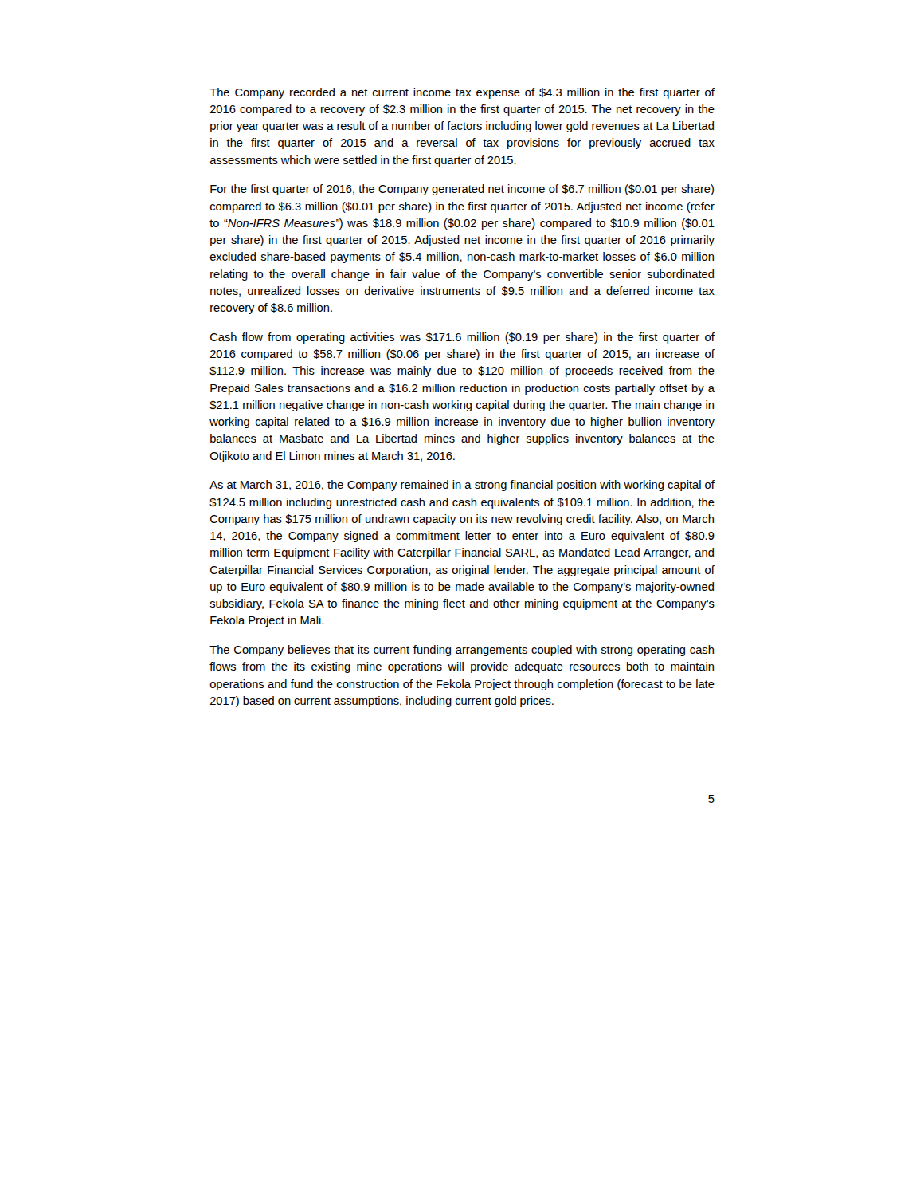The Company recorded a net current income tax expense of $4.3 million in the first quarter of 2016 compared to a recovery of $2.3 million in the first quarter of 2015. The net recovery in the prior year quarter was a result of a number of factors including lower gold revenues at La Libertad in the first quarter of 2015 and a reversal of tax provisions for previously accrued tax assessments which were settled in the first quarter of 2015.
For the first quarter of 2016, the Company generated net income of $6.7 million ($0.01 per share) compared to $6.3 million ($0.01 per share) in the first quarter of 2015. Adjusted net income (refer to “Non-IFRS Measures”) was $18.9 million ($0.02 per share) compared to $10.9 million ($0.01 per share) in the first quarter of 2015. Adjusted net income in the first quarter of 2016 primarily excluded share-based payments of $5.4 million, non-cash mark-to-market losses of $6.0 million relating to the overall change in fair value of the Company’s convertible senior subordinated notes, unrealized losses on derivative instruments of $9.5 million and a deferred income tax recovery of $8.6 million.
Cash flow from operating activities was $171.6 million ($0.19 per share) in the first quarter of 2016 compared to $58.7 million ($0.06 per share) in the first quarter of 2015, an increase of $112.9 million. This increase was mainly due to $120 million of proceeds received from the Prepaid Sales transactions and a $16.2 million reduction in production costs partially offset by a $21.1 million negative change in non-cash working capital during the quarter. The main change in working capital related to a $16.9 million increase in inventory due to higher bullion inventory balances at Masbate and La Libertad mines and higher supplies inventory balances at the Otjikoto and El Limon mines at March 31, 2016.
As at March 31, 2016, the Company remained in a strong financial position with working capital of $124.5 million including unrestricted cash and cash equivalents of $109.1 million. In addition, the Company has $175 million of undrawn capacity on its new revolving credit facility. Also, on March 14, 2016, the Company signed a commitment letter to enter into a Euro equivalent of $80.9 million term Equipment Facility with Caterpillar Financial SARL, as Mandated Lead Arranger, and Caterpillar Financial Services Corporation, as original lender. The aggregate principal amount of up to Euro equivalent of $80.9 million is to be made available to the Company’s majority-owned subsidiary, Fekola SA to finance the mining fleet and other mining equipment at the Company's Fekola Project in Mali.
The Company believes that its current funding arrangements coupled with strong operating cash flows from the its existing mine operations will provide adequate resources both to maintain operations and fund the construction of the Fekola Project through completion (forecast to be late 2017) based on current assumptions, including current gold prices.
5